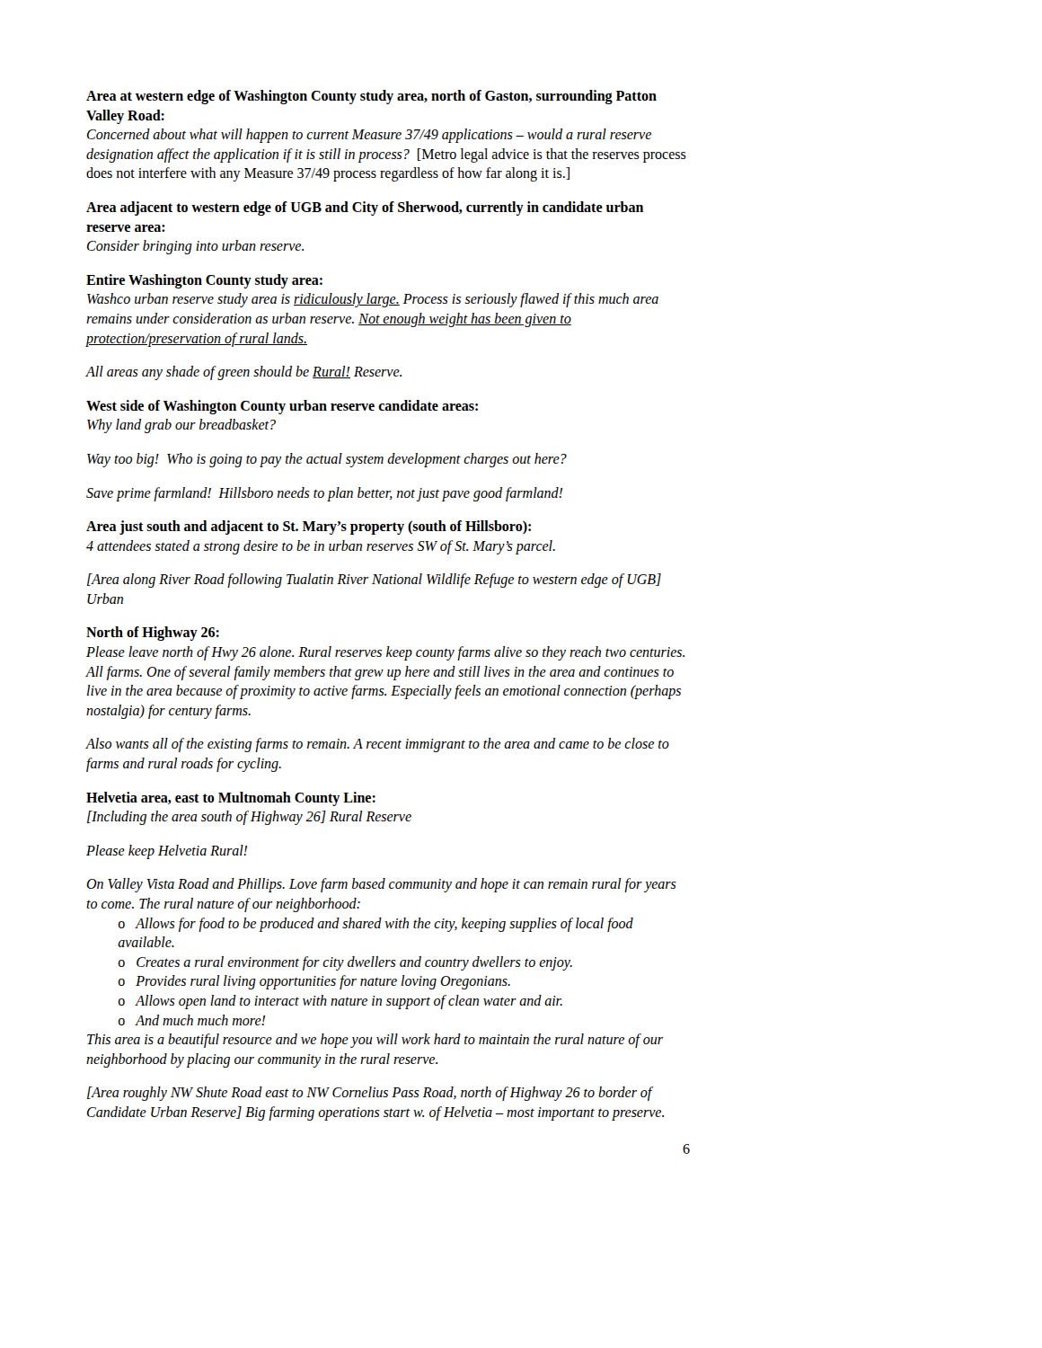Area at western edge of Washington County study area, north of Gaston, surrounding Patton Valley Road:
Concerned about what will happen to current Measure 37/49 applications – would a rural reserve designation affect the application if it is still in process? [Metro legal advice is that the reserves process does not interfere with any Measure 37/49 process regardless of how far along it is.]
Area adjacent to western edge of UGB and City of Sherwood, currently in candidate urban reserve area:
Consider bringing into urban reserve.
Entire Washington County study area:
Washco urban reserve study area is ridiculously large. Process is seriously flawed if this much area remains under consideration as urban reserve. Not enough weight has been given to protection/preservation of rural lands.
All areas any shade of green should be Rural! Reserve.
West side of Washington County urban reserve candidate areas:
Why land grab our breadbasket?
Way too big! Who is going to pay the actual system development charges out here?
Save prime farmland! Hillsboro needs to plan better, not just pave good farmland!
Area just south and adjacent to St. Mary’s property (south of Hillsboro):
4 attendees stated a strong desire to be in urban reserves SW of St. Mary’s parcel.
[Area along River Road following Tualatin River National Wildlife Refuge to western edge of UGB] Urban
North of Highway 26:
Please leave north of Hwy 26 alone. Rural reserves keep county farms alive so they reach two centuries. All farms. One of several family members that grew up here and still lives in the area and continues to live in the area because of proximity to active farms. Especially feels an emotional connection (perhaps nostalgia) for century farms.
Also wants all of the existing farms to remain. A recent immigrant to the area and came to be close to farms and rural roads for cycling.
Helvetia area, east to Multnomah County Line:
[Including the area south of Highway 26] Rural Reserve
Please keep Helvetia Rural!
On Valley Vista Road and Phillips. Love farm based community and hope it can remain rural for years to come. The rural nature of our neighborhood:
Allows for food to be produced and shared with the city, keeping supplies of local food available.
Creates a rural environment for city dwellers and country dwellers to enjoy.
Provides rural living opportunities for nature loving Oregonians.
Allows open land to interact with nature in support of clean water and air.
And much much more!
This area is a beautiful resource and we hope you will work hard to maintain the rural nature of our neighborhood by placing our community in the rural reserve.
[Area roughly NW Shute Road east to NW Cornelius Pass Road, north of Highway 26 to border of Candidate Urban Reserve] Big farming operations start w. of Helvetia – most important to preserve.
6